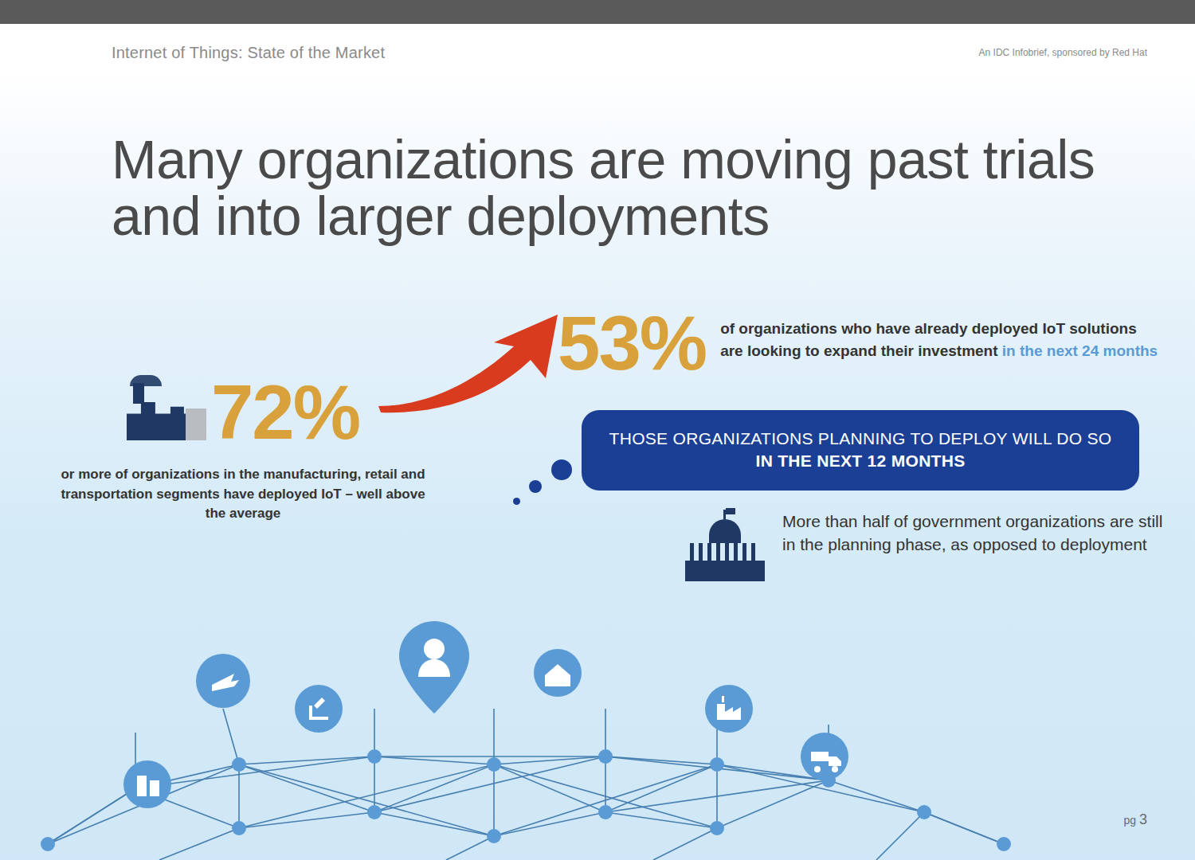Internet of Things: State of the Market
An IDC Infobrief, sponsored by Red Hat
Many organizations are moving past trials and into larger deployments
72%
or more of organizations in the manufacturing, retail and transportation segments have deployed IoT – well above the average
53%
of organizations who have already deployed IoT solutions are looking to expand their investment in the next 24 months
THOSE ORGANIZATIONS PLANNING TO DEPLOY WILL DO SO IN THE NEXT 12 MONTHS
More than half of government organizations are still in the planning phase, as opposed to deployment
pg 3